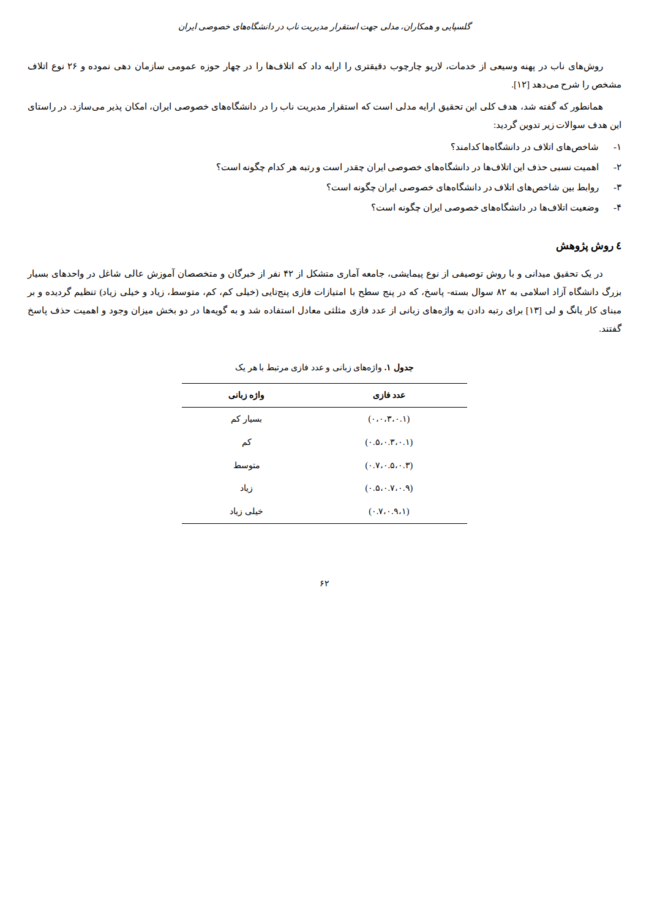گلسپایی و همکاران، مدلی جهت استقرار مدیریت ناب در دانشگاه‌های خصوصی ایران
روش‌های ناب در پهنه وسیعی از خدمات، لاریو چارچوب دقیقتری را ارایه داد که اتلاف‌ها را در چهار حوزه عمومی سازمان دهی نموده و ۲۶ نوع اتلاف مشخص را شرح می‌دهد [۱۲].
همانطور که گفته شد، هدف کلی این تحقیق ارایه مدلی است که استقرار مدیریت ناب را در دانشگاه‌های خصوصی ایران، امکان پذیر می‌سازد. در راستای این هدف سوالات زیر تدوین گردید:
۱-شاخص‌های اتلاف در دانشگاه‌ها کدامند؟
۲-اهمیت نسبی حذف این اتلاف‌ها در دانشگاه‌های خصوصی ایران چقدر است و رتبه هر کدام چگونه است؟
۳-روابط بین شاخص‌های اتلاف در دانشگاه‌های خصوصی ایران چگونه است؟
۴-وضعیت اتلاف‌ها در دانشگاه‌های خصوصی ایران چگونه است؟
٤ روش پژوهش
در یک تحقیق میدانی و با روش توصیفی از نوع پیمایشی، جامعه آماری متشکل از ۴۲ نفر از خبرگان و متخصصان آموزش عالی شاغل در واحدهای بسیار بزرگ دانشگاه آزاد اسلامی به ۸۲ سوال بسته- پاسخ، که در پنج سطح با امتیازات فازی پنج‌تایی (خیلی کم، کم، متوسط، زیاد و خیلی زیاد) تنظیم گردیده و بر مبنای کار یانگ و لی [۱۳] برای رتبه دادن به واژه‌های زبانی از عدد فازی مثلثی معادل استفاده شد و به گویه‌ها در دو بخش میزان وجود و اهمیت حذف پاسخ گفتند.
جدول ۱. واژه‌های زبانی و عدد فازی مرتبط با هر یک
| عدد فازی | واژه زبانی |
| --- | --- |
| (۰،۰،۳،۰.۱) | بسیار کم |
| (۰.۵،۰.۳،۰.۱) | کم |
| (۰.۷،۰.۵،۰.۳) | متوسط |
| (۰.۵،۰.۷،۰.۹) | زیاد |
| (۰.۷،۰.۹،۱) | خیلی زیاد |
۶۲